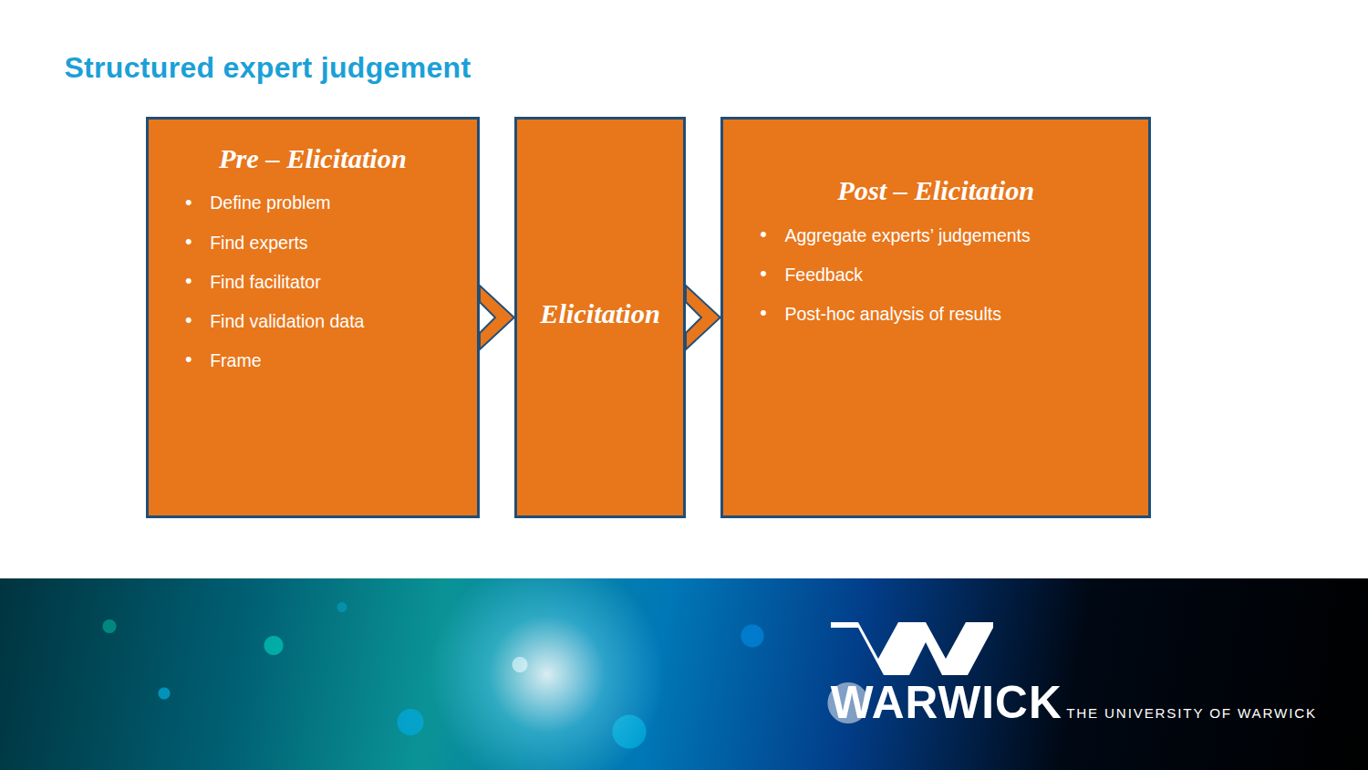Structured expert judgement
Pre – Elicitation
Define problem
Find experts
Find facilitator
Find validation data
Frame
Elicitation
Post – Elicitation
Aggregate experts’ judgements
Feedback
Post-hoc analysis of results
WARWICK THE UNIVERSITY OF WARWICK